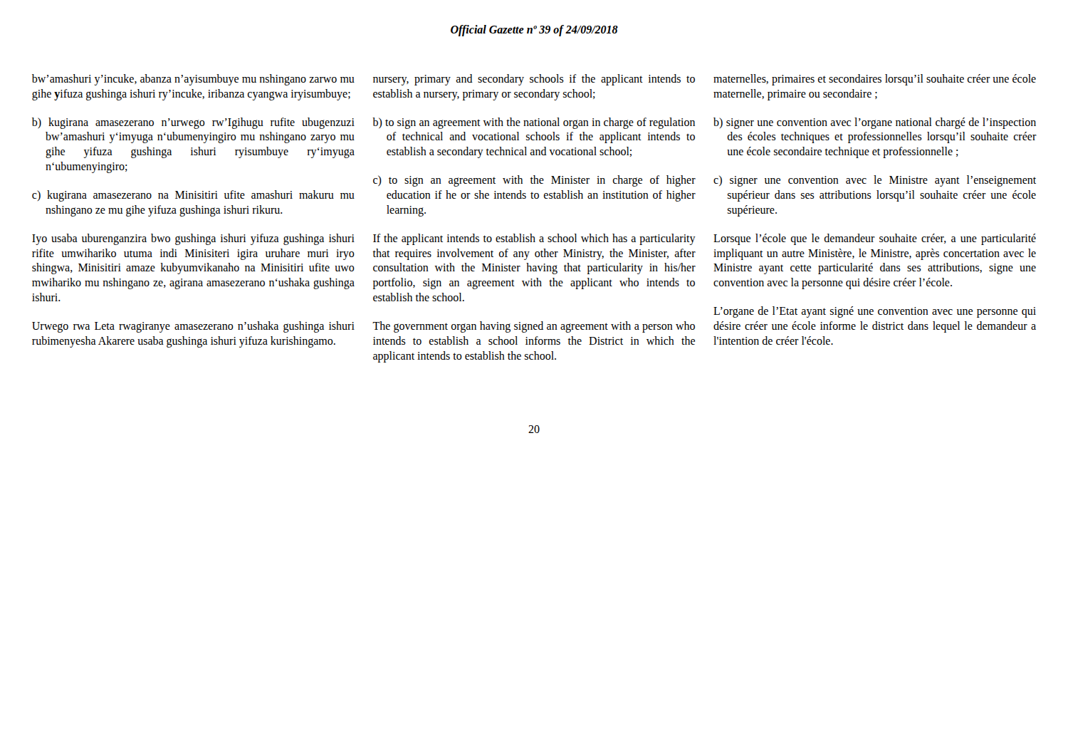Official Gazette nº 39 of 24/09/2018
| bw’amashuri y’incuke, abanza n’ayisumbuye mu nshingano zarwo mu gihe y ifuza gushinga ishuri ry’incuke, iribanza cyangwa iryisumbuye; b) kugirana amasezerano n’urwego rw’Igihugu rufite ubugenzuzi bw’amashuri y‘imyuga n‘ubumenyingiro mu nshingano zaryo mu gihe yifuza gushinga ishuri ryisumbuye ry‘imyuga n‘ubumenyingiro; c) kugirana amasezerano na Minisitiri ufite amashuri makuru mu nshingano ze mu gihe yifuza gushinga ishuri rikuru. Iyo usaba uburenganzira bwo gushinga ishuri yifuza gushinga ishuri rifite umwihariko utuma indi Minisiteri igira uruhare muri iryo shingwa, Minisitiri amaze kubyumvikanaho na Minisitiri ufite uwo mwihariko mu nshingano ze, agirana amasezerano n‘ushaka gushinga ishuri. Urwego rwa Leta rwagiranye amasezerano n’ushaka gushinga ishuri rubimenyesha Akarere usaba gushinga ishuri yifuza kurishingamo. | nursery, primary and secondary schools if the applicant intends to establish a nursery, primary or secondary school; b) to sign an agreement with the national organ in charge of regulation of technical and vocational schools if the applicant intends to establish a secondary technical and vocational school; c) to sign an agreement with the Minister in charge of higher education if he or she intends to establish an institution of higher learning. If the applicant intends to establish a school which has a particularity that requires involvement of any other Ministry, the Minister, after consultation with the Minister having that particularity in his/her portfolio, sign an agreement with the applicant who intends to establish the school. The government organ having signed an agreement with a person who intends to establish a school informs the District in which the applicant intends to establish the school. | maternelles, primaires et secondaires lorsqu’il souhaite créer une école maternelle, primaire ou secondaire ; b) signer une convention avec l’organe national chargé de l’inspection des écoles techniques et professionnelles lorsqu’il souhaite créer une école secondaire technique et professionnelle ; c) signer une convention avec le Ministre ayant l’enseignement supérieur dans ses attributions lorsqu’il souhaite créer une école supérieure. Lorsque l’école que le demandeur souhaite créer, a une particularité impliquant un autre Ministère, le Ministre, après concertation avec le Ministre ayant cette particularité dans ses attributions, signe une convention avec la personne qui désire créer l’école. L’organe de l’Etat ayant signé une convention avec une personne qui désire créer une école informe le district dans lequel le demandeur a l'intention de créer l'école. |
20